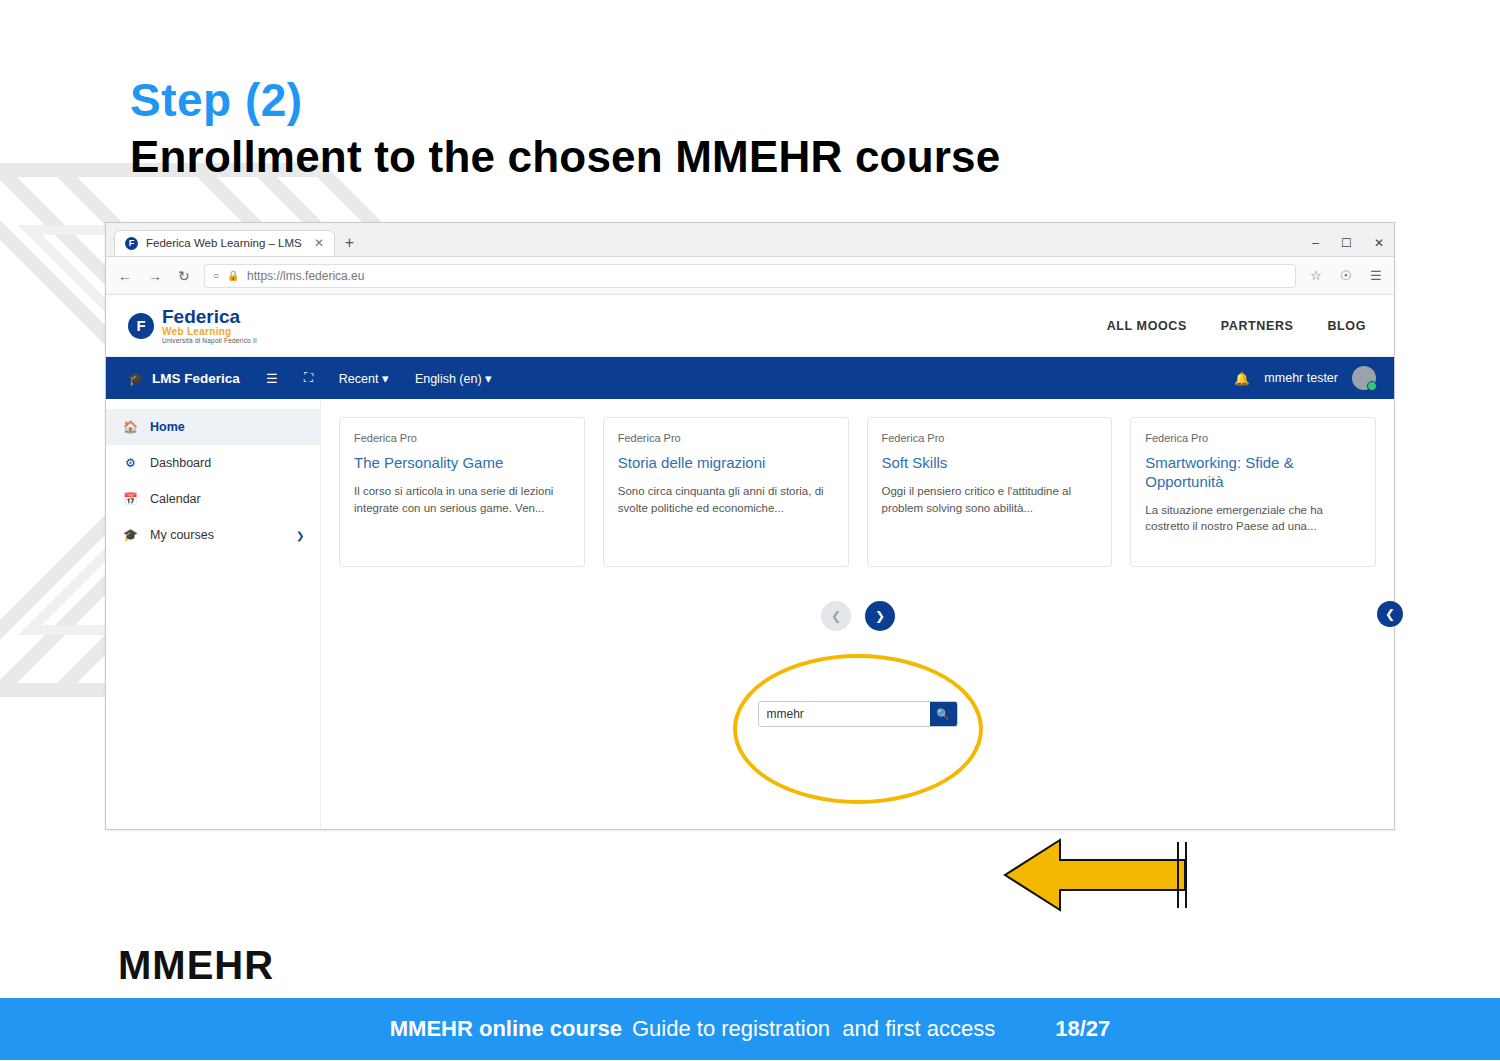Step (2)
Enrollment to the chosen MMEHR course
F Federica Web Learning – LMS ✕
+
– ☐ ✕
← → ↻
○ 🔒 https://lms.federica.eu
☆ ☉ ☰
F
Federica
Web Learning
Università di Napoli Federico II
ALL MOOCS PARTNERS BLOG
🎓 LMS Federica
☰ ⛶ Recent ▾ English (en) ▾
🔔 mmehr tester
🏠 Home
⚙ Dashboard
📅 Calendar
🎓 My courses ❯
Federica Pro
The Personality Game
Il corso si articola in una serie di lezioni integrate con un serious game. Ven...
Federica Pro
Storia delle migrazioni
Sono circa cinquanta gli anni di storia, di svolte politiche ed economiche...
Federica Pro
Soft Skills
Oggi il pensiero critico e l'attitudine al problem solving sono abilità...
Federica Pro
Smartworking: Sfide & Opportunità
La situazione emergenziale che ha costretto il nostro Paese ad una...
❮
❮
❯
🔍
MMEHR
MMEHR online course Guide to registration and first access
18/27